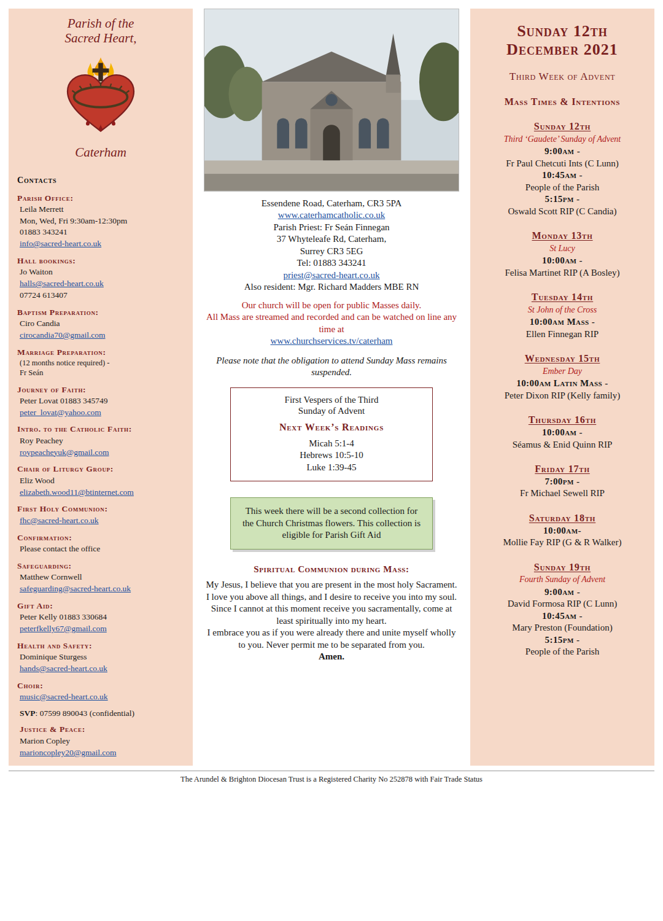Parish of the
Sacred Heart,
Caterham
Contacts
Parish Office:
Leila Merrett
Mon, Wed, Fri 9:30am-12:30pm
01883 343241
info@sacred-heart.co.uk
Hall bookings:
Jo Waiton
halls@sacred-heart.co.uk
07724 613407
Baptism Preparation:
Ciro Candia
cirocandia70@gmail.com
Marriage Preparation:
(12 months notice required) -
Fr Seán
Journey of Faith:
Peter Lovat 01883 345749
peter_lovat@yahoo.com
Intro. to the Catholic Faith:
Roy Peachey
roypeacheyuk@gmail.com
Chair of Liturgy Group:
Eliz Wood
elizabeth.wood11@btinternet.com
First Holy Communion:
fhc@sacred-heart.co.uk
Confirmation:
Please contact the office
Safeguarding:
Matthew Cornwell
safeguarding@sacred-heart.co.uk
Gift Aid:
Peter Kelly 01883 330684
peterfkelly67@gmail.com
Health and Safety:
Dominique Sturgess
hands@sacred-heart.co.uk
Choir:
music@sacred-heart.co.uk
SVP: 07599 890043 (confidential)
Justice & Peace:
Marion Copley
marioncopley20@gmail.com
Essendene Road, Caterham, CR3 5PA
www.caterhamcatholic.co.uk
Parish Priest: Fr Seán Finnegan
37 Whyteleafe Rd, Caterham,
Surrey CR3 5EG
Tel: 01883 343241
priest@sacred-heart.co.uk
Also resident: Mgr. Richard Madders MBE RN
Our church will be open for public Masses daily.
All Mass are streamed and recorded and can be watched on line any time at
www.churchservices.tv/caterham
Please note that the obligation to attend Sunday Mass remains suspended.
First Vespers of the Third
Sunday of Advent
Next Week’s Readings
Micah 5:1-4
Hebrews 10:5-10
Luke 1:39-45
This week there will be a second collection for the Church Christmas flowers. This collection is eligible for Parish Gift Aid
Spiritual Communion during Mass:
My Jesus, I believe that you are present in the most holy Sacrament.
I love you above all things, and I desire to receive you into my soul.
Since I cannot at this moment receive you sacramentally, come at least spiritually into my heart.
I embrace you as if you were already there and unite myself wholly to you. Never permit me to be separated from you.
Amen.
Sunday 12th
December 2021
Third Week of Advent
Mass Times & Intentions
Sunday 12th Third ‘Gaudete’ Sunday of Advent 9:00am - Fr Paul Chetcuti Ints (C Lunn) 10:45am - People of the Parish 5:15pm - Oswald Scott RIP (C Candia)
Monday 13th St Lucy 10:00am - Felisa Martinet RIP (A Bosley)
Tuesday 14th St John of the Cross 10:00am Mass - Ellen Finnegan RIP
Wednesday 15th Ember Day 10:00am Latin Mass - Peter Dixon RIP (Kelly family)
Thursday 16th 10:00am - Séamus & Enid Quinn RIP
Friday 17th 7:00pm - Fr Michael Sewell RIP
Saturday 18th 10:00am- Mollie Fay RIP (G & R Walker)
Sunday 19th Fourth Sunday of Advent 9:00am - David Formosa RIP (C Lunn) 10:45am - Mary Preston (Foundation) 5:15pm - People of the Parish
The Arundel & Brighton Diocesan Trust is a Registered Charity No 252878 with Fair Trade Status